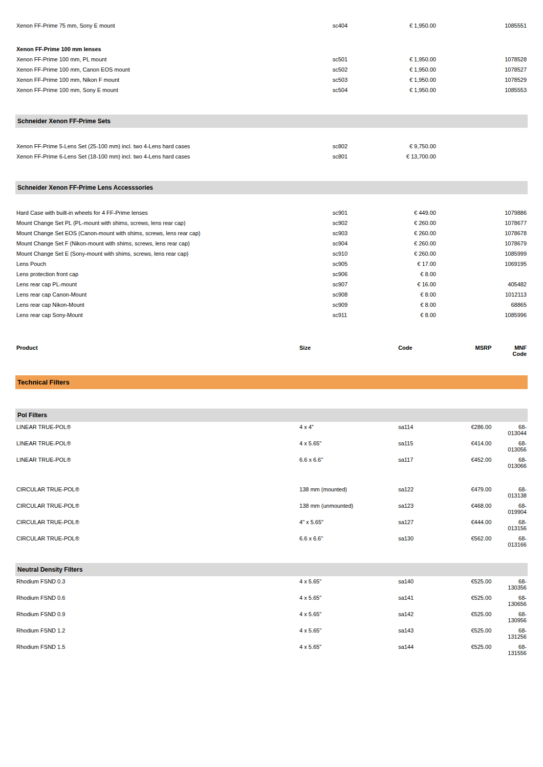| Xenon FF-Prime 75 mm, Sony E mount | sc404 | € 1,950.00 | 1085551 |
| Xenon FF-Prime 100 mm lenses | | | |
| Xenon FF-Prime 100 mm, PL mount | sc501 | € 1,950.00 | 1078528 |
| Xenon FF-Prime 100 mm, Canon EOS mount | sc502 | € 1,950.00 | 1078527 |
| Xenon FF-Prime 100 mm, Nikon F mount | sc503 | € 1,950.00 | 1078529 |
| Xenon FF-Prime 100 mm, Sony E mount | sc504 | € 1,950.00 | 1085553 |
| Schneider Xenon FF-Prime Sets |
| Xenon FF-Prime 5-Lens Set (25-100 mm) incl. two 4-Lens hard cases | sc802 | € 9,750.00 | |
| Xenon FF-Prime 6-Lens Set (18-100 mm) incl. two 4-Lens hard cases | sc801 | € 13,700.00 | |
| Schneider Xenon FF-Prime Lens Accesssories |
| Hard Case with built-in wheels for 4 FF-Prime lenses | sc901 | € 449.00 | 1079886 |
| Mount Change Set PL (PL-mount with shims, screws, lens rear cap) | sc902 | € 260.00 | 1078677 |
| Mount Change Set EOS (Canon-mount with shims, screws, lens rear cap) | sc903 | € 260.00 | 1078678 |
| Mount Change Set F (Nikon-mount with shims, screws, lens rear cap) | sc904 | € 260.00 | 1078679 |
| Mount Change Set E (Sony-mount with shims, screws, lens rear cap) | sc910 | € 260.00 | 1085999 |
| Lens Pouch | sc905 | € 17.00 | 1069195 |
| Lens protection front cap | sc906 | € 8.00 | |
| Lens rear cap PL-mount | sc907 | € 16.00 | 405482 |
| Lens rear cap Canon-Mount | sc908 | € 8.00 | 1012113 |
| Lens rear cap Nikon-Mount | sc909 | € 8.00 | 68865 |
| Lens rear cap Sony-Mount | sc911 | € 8.00 | 1085996 |
| Product | Size | Code | MSRP | MNF Code |
| Technical Filters |
| Pol Filters |
| LINEAR TRUE-POL® | 4 x 4" | sa114 | €286.00 | 68-013044 |
| LINEAR TRUE-POL® | 4 x 5.65" | sa115 | €414.00 | 68-013056 |
| LINEAR TRUE-POL® | 6.6 x 6.6" | sa117 | €452.00 | 68-013066 |
| CIRCULAR TRUE-POL® | 138 mm (mounted) | sa122 | €479.00 | 68-013138 |
| CIRCULAR TRUE-POL® | 138 mm (unmounted) | sa123 | €468.00 | 68-019904 |
| CIRCULAR TRUE-POL® | 4" x 5.65" | sa127 | €444.00 | 68-013156 |
| CIRCULAR TRUE-POL® | 6.6 x 6.6" | sa130 | €562.00 | 68-013166 |
| Neutral Density Filters |
| Rhodium FSND 0.3 | 4 x 5.65" | sa140 | €525.00 | 68-130356 |
| Rhodium FSND 0.6 | 4 x 5.65" | sa141 | €525.00 | 68-130656 |
| Rhodium FSND 0.9 | 4 x 5.65" | sa142 | €525.00 | 68-130956 |
| Rhodium FSND 1.2 | 4 x 5.65" | sa143 | €525.00 | 68-131256 |
| Rhodium FSND 1.5 | 4 x 5.65" | sa144 | €525.00 | 68-131556 |